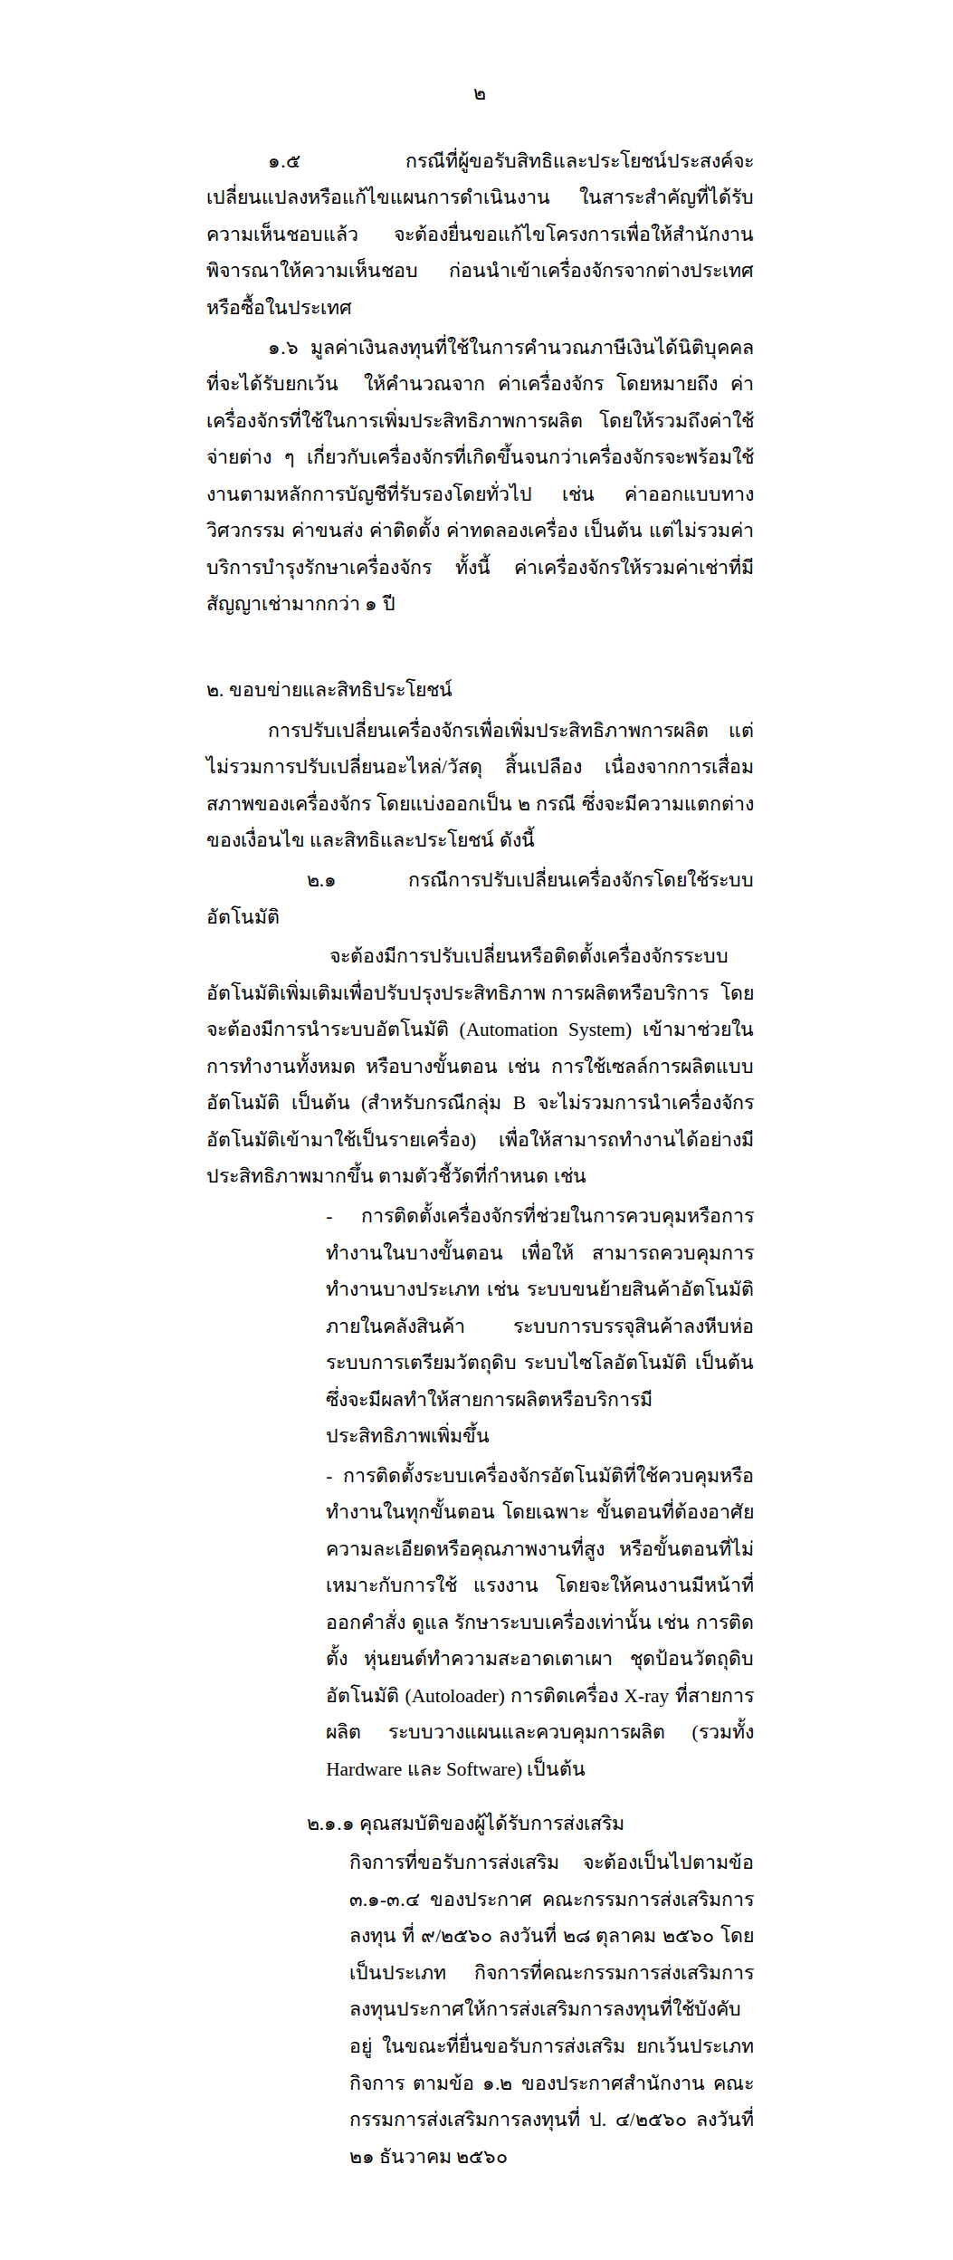๒
๑.๕ กรณีที่ผู้ขอรับสิทธิและประโยชน์ประสงค์จะเปลี่ยนแปลงหรือแก้ไขแผนการดำเนินงาน ในสาระสำคัญที่ได้รับความเห็นชอบแล้ว จะต้องยื่นขอแก้ไขโครงการเพื่อให้สำนักงานพิจารณาให้ความเห็นชอบ ก่อนนำเข้าเครื่องจักรจากต่างประเทศหรือซื้อในประเทศ
๑.๖ มูลค่าเงินลงทุนที่ใช้ในการคำนวณภาษีเงินได้นิติบุคคลที่จะได้รับยกเว้น ให้คำนวณจาก ค่าเครื่องจักร โดยหมายถึง ค่าเครื่องจักรที่ใช้ในการเพิ่มประสิทธิภาพการผลิต โดยให้รวมถึงค่าใช้จ่ายต่าง ๆ เกี่ยวกับเครื่องจักรที่เกิดขึ้นจนกว่าเครื่องจักรจะพร้อมใช้งานตามหลักการบัญชีที่รับรองโดยทั่วไป เช่น ค่าออกแบบทางวิศวกรรม ค่าขนส่ง ค่าติดตั้ง ค่าทดลองเครื่อง เป็นต้น แต่ไม่รวมค่าบริการบำรุงรักษาเครื่องจักร ทั้งนี้ ค่าเครื่องจักรให้รวมค่าเช่าที่มีสัญญาเช่ามากกว่า ๑ ปี
๒. ขอบข่ายและสิทธิประโยชน์
การปรับเปลี่ยนเครื่องจักรเพื่อเพิ่มประสิทธิภาพการผลิต แต่ไม่รวมการปรับเปลี่ยนอะไหล่/วัสดุ สิ้นเปลือง เนื่องจากการเสื่อมสภาพของเครื่องจักร โดยแบ่งออกเป็น ๒ กรณี ซึ่งจะมีความแตกต่างของเงื่อนไข และสิทธิและประโยชน์ ดังนี้
๒.๑ กรณีการปรับเปลี่ยนเครื่องจักรโดยใช้ระบบอัตโนมัติ
จะต้องมีการปรับเปลี่ยนหรือติดตั้งเครื่องจักรระบบอัตโนมัติเพิ่มเติมเพื่อปรับปรุงประสิทธิภาพ การผลิตหรือบริการ โดยจะต้องมีการนำระบบอัตโนมัติ (Automation System) เข้ามาช่วยในการทำงานทั้งหมด หรือบางขั้นตอน เช่น การใช้เซลล์การผลิตแบบอัตโนมัติ เป็นต้น (สำหรับกรณีกลุ่ม B จะไม่รวมการนำเครื่องจักร อัตโนมัติเข้ามาใช้เป็นรายเครื่อง) เพื่อให้สามารถทำงานได้อย่างมีประสิทธิภาพมากขึ้น ตามตัวชี้วัดที่กำหนด เช่น
- การติดตั้งเครื่องจักรที่ช่วยในการควบคุมหรือการทำงานในบางขั้นตอน เพื่อให้ สามารถควบคุมการทำงานบางประเภท เช่น ระบบขนย้ายสินค้าอัตโนมัติภายในคลังสินค้า ระบบการบรรจุสินค้าลงหีบห่อ ระบบการเตรียมวัตถุดิบ ระบบไซโลอัตโนมัติ เป็นต้น ซึ่งจะมีผลทำให้สายการผลิตหรือบริการมีประสิทธิภาพเพิ่มขึ้น
- การติดตั้งระบบเครื่องจักรอัตโนมัติที่ใช้ควบคุมหรือทำงานในทุกขั้นตอน โดยเฉพาะ ขั้นตอนที่ต้องอาศัยความละเอียดหรือคุณภาพงานที่สูง หรือขั้นตอนที่ไม่เหมาะกับการใช้ แรงงาน โดยจะให้คนงานมีหน้าที่ออกคำสั่ง ดูแล รักษาระบบเครื่องเท่านั้น เช่น การติดตั้ง หุ่นยนต์ทำความสะอาดเตาเผา ชุดป้อนวัตถุดิบอัตโนมัติ (Autoloader) การติดเครื่อง X-ray ที่สายการผลิต ระบบวางแผนและควบคุมการผลิต (รวมทั้ง Hardware และ Software) เป็นต้น
๒.๑.๑ คุณสมบัติของผู้ได้รับการส่งเสริม
กิจการที่ขอรับการส่งเสริม จะต้องเป็นไปตามข้อ ๓.๑-๓.๔ ของประกาศ คณะกรรมการส่งเสริมการลงทุน ที่ ๙/๒๕๖๐ ลงวันที่ ๒๘ ตุลาคม ๒๕๖๐ โดยเป็นประเภท กิจการที่คณะกรรมการส่งเสริมการลงทุนประกาศให้การส่งเสริมการลงทุนที่ใช้บังคับอยู่ ในขณะที่ยื่นขอรับการส่งเสริม ยกเว้นประเภทกิจการ ตามข้อ ๑.๒ ของประกาศสำนักงาน คณะกรรมการส่งเสริมการลงทุนที่ ป. ๔/๒๕๖๐ ลงวันที่ ๒๑ ธันวาคม ๒๕๖๐